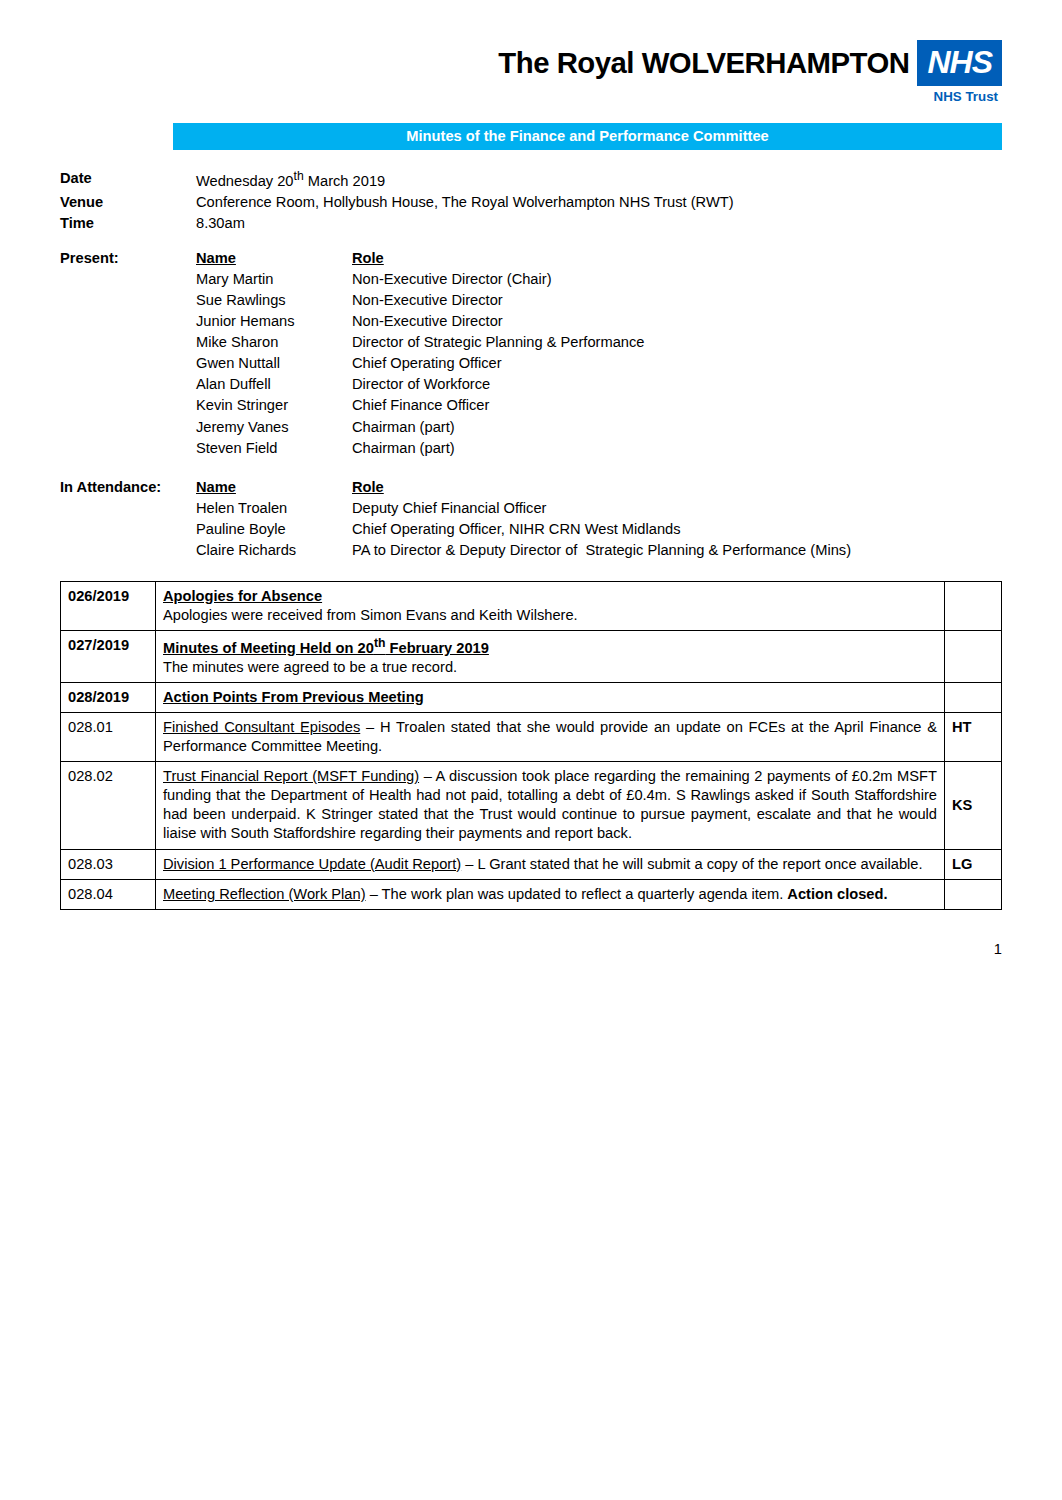The Royal WOLVERHAMPTON NHS
NHS Trust
Minutes of the Finance and Performance Committee
| Date | Wednesday 20 th March 2019 |
| Venue | Conference Room, Hollybush House, The Royal Wolverhampton NHS Trust (RWT) |
| Time | 8.30am |
| Present: | Name | Role |
| | Mary Martin | Non-Executive Director (Chair) |
| | Sue Rawlings | Non-Executive Director |
| | Junior Hemans | Non-Executive Director |
| | Mike Sharon | Director of Strategic Planning & Performance |
| | Gwen Nuttall | Chief Operating Officer |
| | Alan Duffell | Director of Workforce |
| | Kevin Stringer | Chief Finance Officer |
| | Jeremy Vanes | Chairman (part) |
| | Steven Field | Chairman (part) |
| In Attendance: | Name | Role |
| | Helen Troalen | Deputy Chief Financial Officer |
| | Pauline Boyle | Chief Operating Officer, NIHR CRN West Midlands |
| | Claire Richards | PA to Director & Deputy Director of Strategic Planning & Performance (Mins) |
| 026/2019 | Apologies for Absence Apologies were received from Simon Evans and Keith Wilshere. | |
| 027/2019 | Minutes of Meeting Held on 20 th February 2019 The minutes were agreed to be a true record. | |
| 028/2019 | Action Points From Previous Meeting | |
| 028.01 | Finished Consultant Episodes – H Troalen stated that she would provide an update on FCEs at the April Finance & Performance Committee Meeting. | HT |
| 028.02 | Trust Financial Report (MSFT Funding) – A discussion took place regarding the remaining 2 payments of £0.2m MSFT funding that the Department of Health had not paid, totalling a debt of £0.4m. S Rawlings asked if South Staffordshire had been underpaid. K Stringer stated that the Trust would continue to pursue payment, escalate and that he would liaise with South Staffordshire regarding their payments and report back. | KS |
| 028.03 | Division 1 Performance Update (Audit Report) – L Grant stated that he will submit a copy of the report once available. | LG |
| 028.04 | Meeting Reflection (Work Plan) – The work plan was updated to reflect a quarterly agenda item. Action closed. | |
1